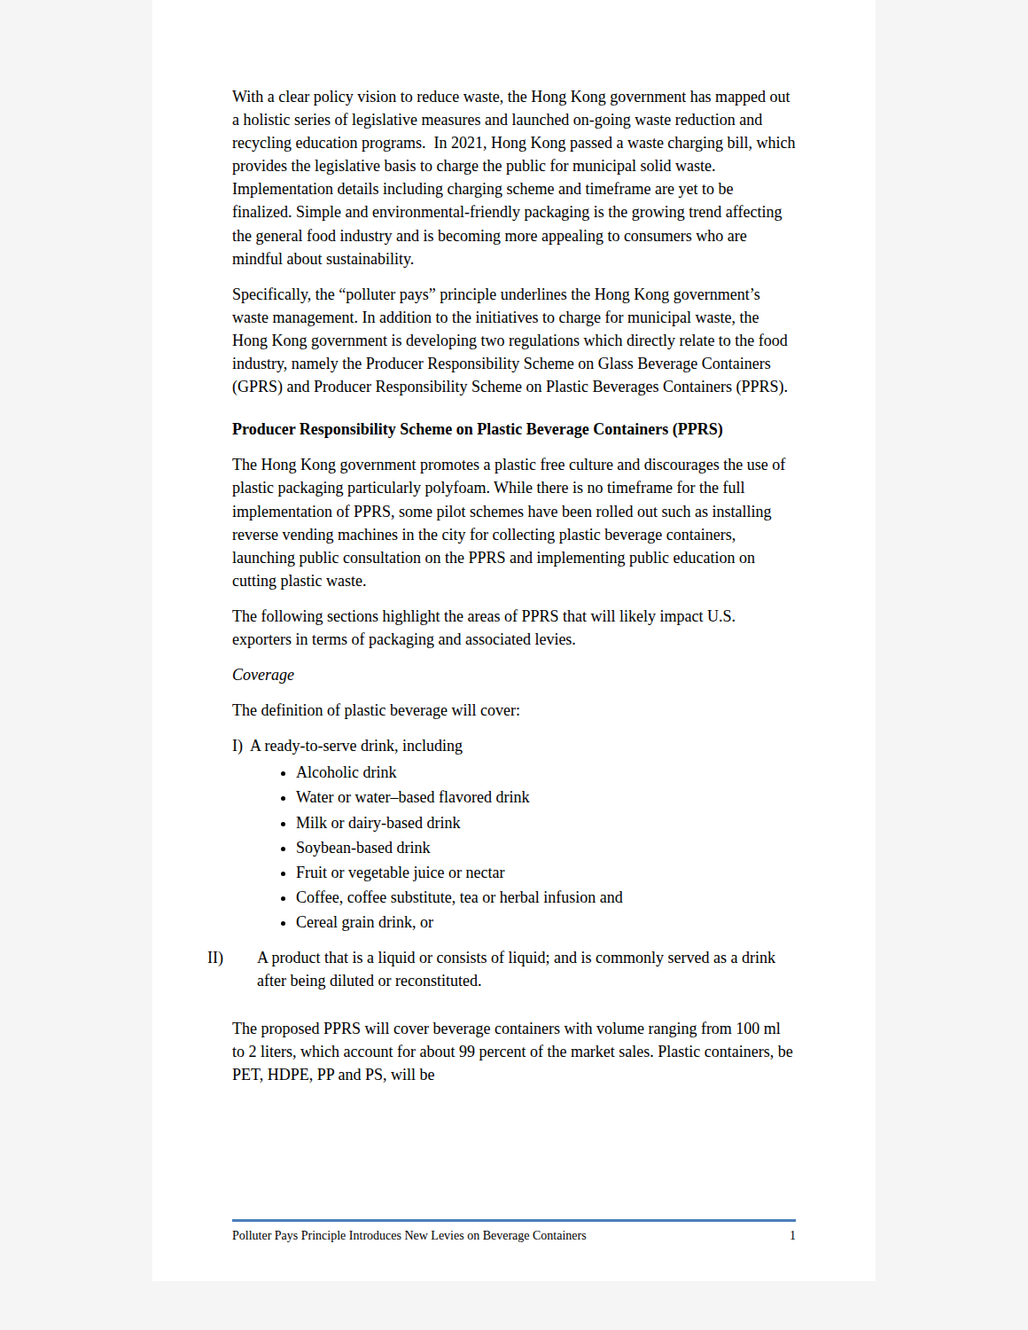With a clear policy vision to reduce waste, the Hong Kong government has mapped out a holistic series of legislative measures and launched on-going waste reduction and recycling education programs. In 2021, Hong Kong passed a waste charging bill, which provides the legislative basis to charge the public for municipal solid waste. Implementation details including charging scheme and timeframe are yet to be finalized. Simple and environmental-friendly packaging is the growing trend affecting the general food industry and is becoming more appealing to consumers who are mindful about sustainability.
Specifically, the “polluter pays” principle underlines the Hong Kong government’s waste management. In addition to the initiatives to charge for municipal waste, the Hong Kong government is developing two regulations which directly relate to the food industry, namely the Producer Responsibility Scheme on Glass Beverage Containers (GPRS) and Producer Responsibility Scheme on Plastic Beverages Containers (PPRS).
Producer Responsibility Scheme on Plastic Beverage Containers (PPRS)
The Hong Kong government promotes a plastic free culture and discourages the use of plastic packaging particularly polyfoam. While there is no timeframe for the full implementation of PPRS, some pilot schemes have been rolled out such as installing reverse vending machines in the city for collecting plastic beverage containers, launching public consultation on the PPRS and implementing public education on cutting plastic waste.
The following sections highlight the areas of PPRS that will likely impact U.S. exporters in terms of packaging and associated levies.
Coverage
The definition of plastic beverage will cover:
I) A ready-to-serve drink, including
Alcoholic drink
Water or water–based flavored drink
Milk or dairy-based drink
Soybean-based drink
Fruit or vegetable juice or nectar
Coffee, coffee substitute, tea or herbal infusion and
Cereal grain drink, or
II) A product that is a liquid or consists of liquid; and is commonly served as a drink after being diluted or reconstituted.
The proposed PPRS will cover beverage containers with volume ranging from 100 ml to 2 liters, which account for about 99 percent of the market sales. Plastic containers, be PET, HDPE, PP and PS, will be
Polluter Pays Principle Introduces New Levies on Beverage Containers 1